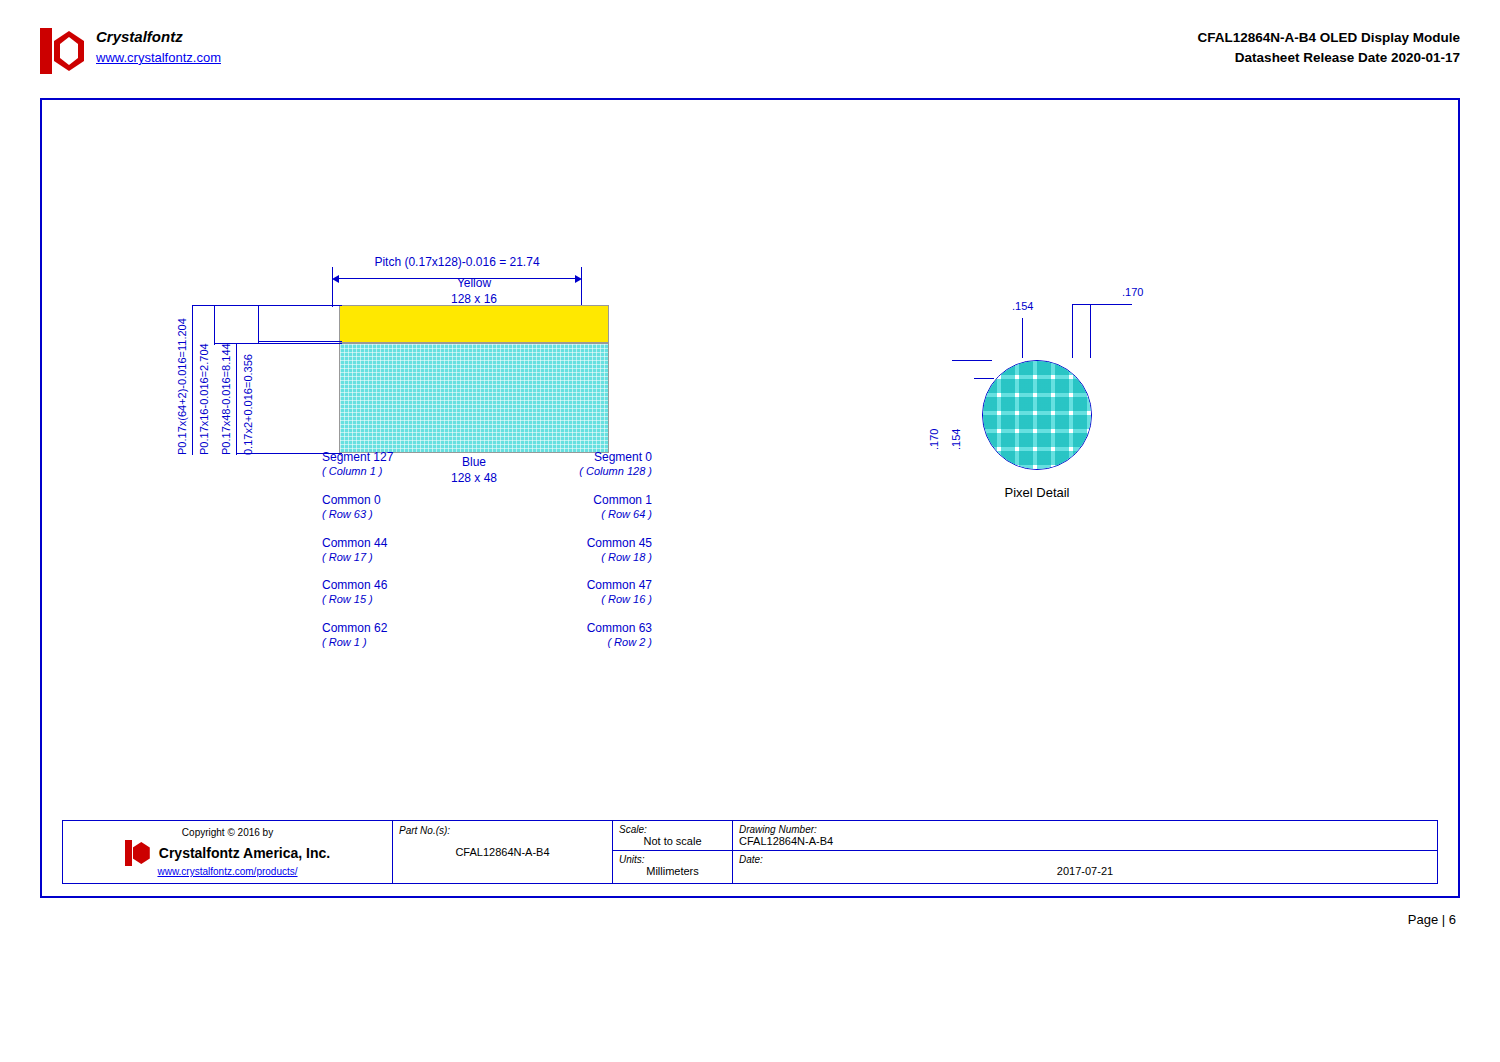Crystalfontz
www.crystalfontz.com
CFAL12864N-A-B4 OLED Display Module
Datasheet Release Date 2020-01-17
Pitch (0.17x128)-0.016 = 21.74
Yellow
128 x 16
Blue
128 x 48
P0.17x(64+2)-0.016=11.204
P0.17x16-0.016=2.704
P0.17x48-0.016=8.144
0.17x2+0.016=0.356
Segment 127( Column 1 )
Segment 0( Column 128 )
Common 0( Row 63 )
Common 1( Row 64 )
Common 44( Row 17 )
Common 45( Row 18 )
Common 46( Row 15 )
Common 47( Row 16 )
Common 62( Row 1 )
Common 63( Row 2 )
.154
.170
.170
.154
Pixel Detail
Copyright © 2016 by
Crystalfontz America, Inc.
www.crystalfontz.com/products/
Part No.(s):
CFAL12864N-A-B4
Scale:
Not to scale
Units:
Millimeters
Drawing Number:
CFAL12864N-A-B4
Date:
2017-07-21
Page | 6